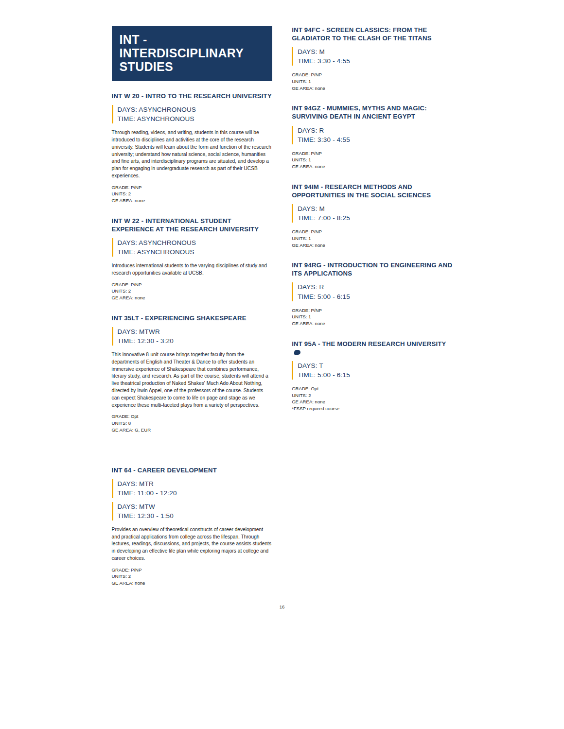INT - Interdisciplinary
Studies
INT W 20 - Intro to the Research University
DAYS: ASYNCHRONOUS
TIME: ASYNCHRONOUS
Through reading, videos, and writing, students in this course will be introduced to disciplines and activities at the core of the research university. Students will learn about the form and function of the research university; understand how natural science, social science, humanities and fine arts, and interdisciplinary programs are situated, and develop a plan for engaging in undergraduate research as part of their UCSB experiences.
GRADE: P/NP
UNITS: 2
GE AREA: none
INT W 22 - International Student Experience at the Research University
DAYS: ASYNCHRONOUS
TIME: ASYNCHRONOUS
Introduces international students to the varying disciplines of study and research opportunities available at UCSB.
GRADE: P/NP
UNITS: 2
GE AREA: none
INT 35LT - Experiencing Shakespeare
DAYS: MTWR
TIME: 12:30 - 3:20
This innovative 8-unit course brings together faculty from the departments of English and Theater & Dance to offer students an immersive experience of Shakespeare that combines performance, literary study, and research. As part of the course, students will attend a live theatrical production of Naked Shakes' Much Ado About Nothing, directed by Irwin Appel, one of the professors of the course. Students can expect Shakespeare to come to life on page and stage as we experience these multi-faceted plays from a variety of perspectives.
GRADE: Opt
UNITS: 8
GE AREA: G, EUR
INT 64 - Career Development
DAYS: MTR
TIME: 11:00 - 12:20
DAYS: MTW
TIME: 12:30 - 1:50
Provides an overview of theoretical constructs of career development and practical applications from college across the lifespan. Through lectures, readings, discussions, and projects, the course assists students in developing an effective life plan while exploring majors at college and career choices.
GRADE: P/NP
UNITS: 2
GE AREA: none
INT 94FC - Screen Classics: From the Gladiator to the Clash of the Titans
DAYS: M
TIME: 3:30 - 4:55
GRADE: P/NP
UNITS: 1
GE AREA: none
INT 94GZ - Mummies, Myths and Magic: Surviving Death in Ancient Egypt
DAYS: R
TIME: 3:30 - 4:55
GRADE: P/NP
UNITS: 1
GE AREA: none
INT 94IM - Research Methods and Opportunities in the Social Sciences
DAYS: M
TIME: 7:00 - 8:25
GRADE: P/NP
UNITS: 1
GE AREA: none
INT 94RG - Introduction to Engineering and Its Applications
DAYS: R
TIME: 5:00 - 6:15
GRADE: P/NP
UNITS: 1
GE AREA: none
INT 95A - The Modern Research University
DAYS: T
TIME: 5:00 - 6:15
GRADE: Opt
UNITS: 2
GE AREA: none
*FSSP required course
16